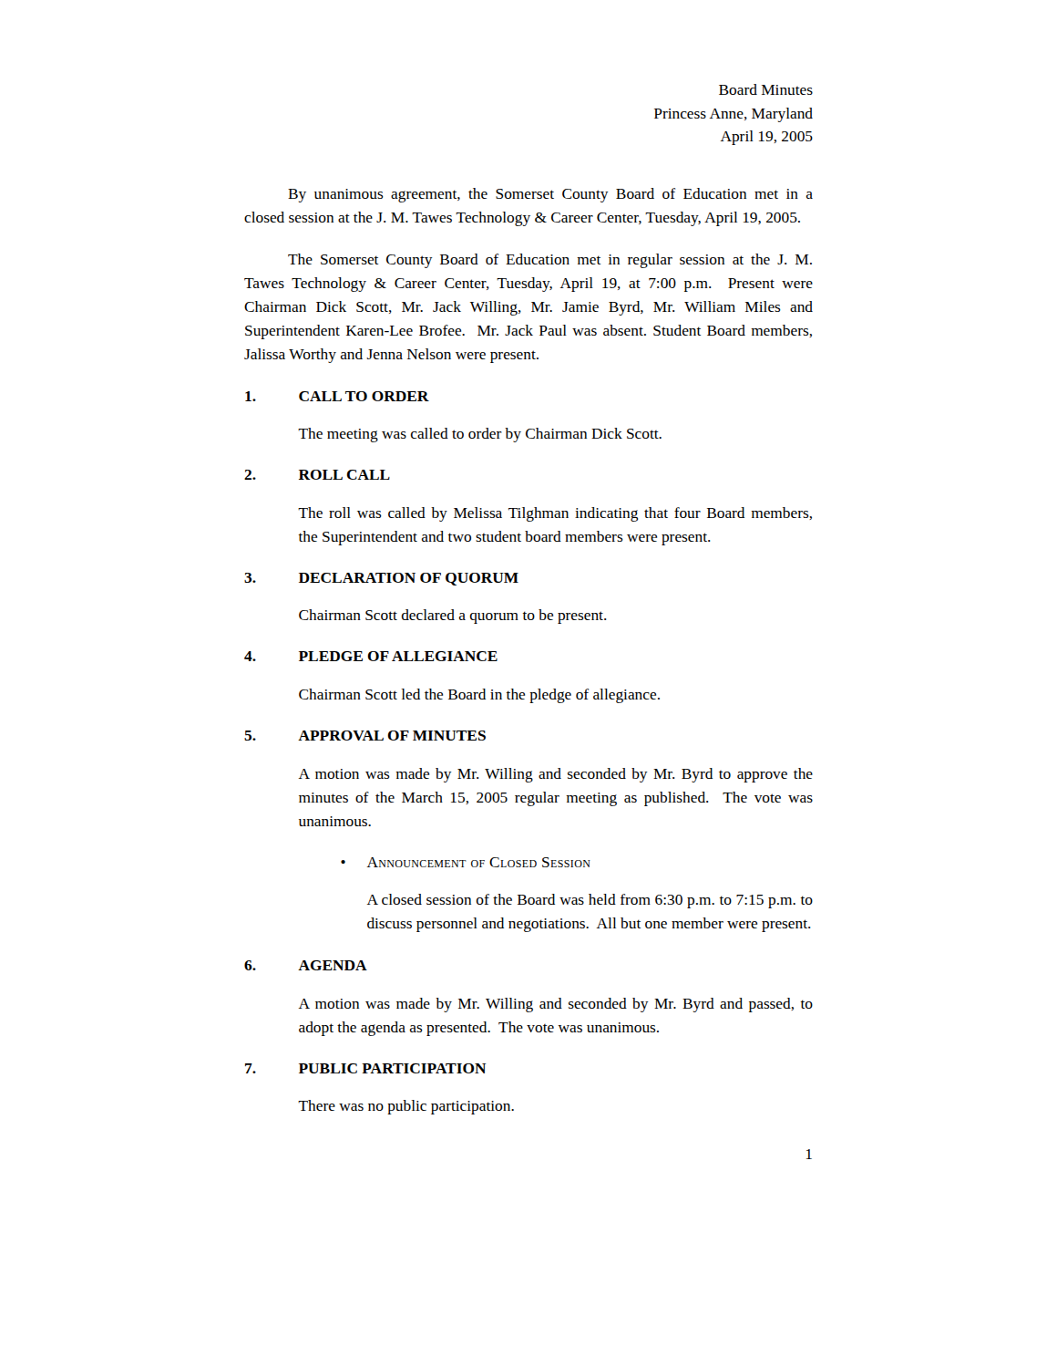Board Minutes
Princess Anne, Maryland
April 19, 2005
By unanimous agreement, the Somerset County Board of Education met in a closed session at the J. M. Tawes Technology & Career Center, Tuesday, April 19, 2005.
The Somerset County Board of Education met in regular session at the J. M. Tawes Technology & Career Center, Tuesday, April 19, at 7:00 p.m. Present were Chairman Dick Scott, Mr. Jack Willing, Mr. Jamie Byrd, Mr. William Miles and Superintendent Karen-Lee Brofee. Mr. Jack Paul was absent. Student Board members, Jalissa Worthy and Jenna Nelson were present.
1.
Call to Order
The meeting was called to order by Chairman Dick Scott.
2.
Roll Call
The roll was called by Melissa Tilghman indicating that four Board members, the Superintendent and two student board members were present.
3.
Declaration of Quorum
Chairman Scott declared a quorum to be present.
4.
Pledge of Allegiance
Chairman Scott led the Board in the pledge of allegiance.
5.
Approval of Minutes
A motion was made by Mr. Willing and seconded by Mr. Byrd to approve the minutes of the March 15, 2005 regular meeting as published. The vote was unanimous.
•
Announcement of Closed Session
A closed session of the Board was held from 6:30 p.m. to 7:15 p.m. to discuss personnel and negotiations. All but one member were present.
6.
Agenda
A motion was made by Mr. Willing and seconded by Mr. Byrd and passed, to adopt the agenda as presented. The vote was unanimous.
7.
Public Participation
There was no public participation.
1